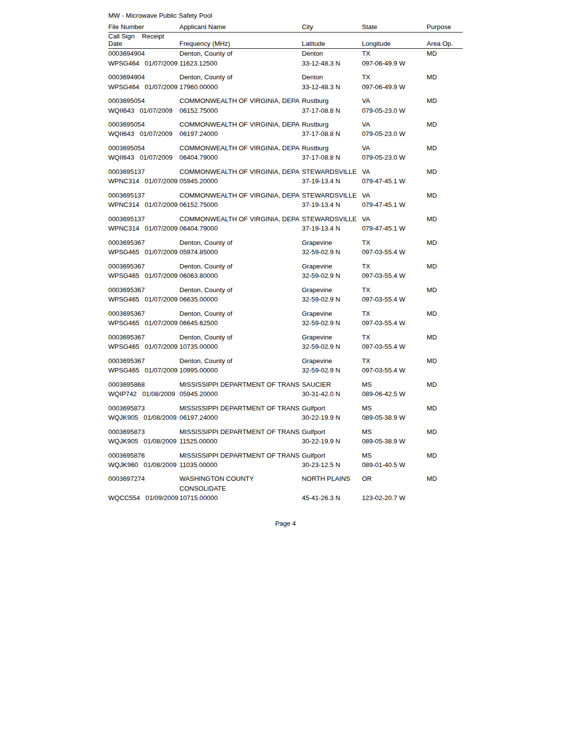MW - Microwave Public Safety Pool
| File Number | Applicant Name | City | State | Purpose |
| --- | --- | --- | --- | --- |
| Call Sign Receipt Date | Frequency (MHz) | Latitude | Longitude | Area Op. |
| 0003694904 | Denton, County of | Denton | TX | MD |
| WPSG464 01/07/2009 | 11623.12500 | 33-12-48.3 N | 097-06-49.9 W | |
| 0003694904 | Denton, County of | Denton | TX | MD |
| WPSG464 01/07/2009 | 17960.00000 | 33-12-48.3 N | 097-06-49.9 W | |
| 0003695054 | COMMONWEALTH OF VIRGINIA, DEPA | Rustburg | VA | MD |
| WQII643 01/07/2009 | 06152.75000 | 37-17-08.8 N | 079-05-23.0 W | |
| 0003695054 | COMMONWEALTH OF VIRGINIA, DEPA | Rustburg | VA | MD |
| WQII643 01/07/2009 | 06197.24000 | 37-17-08.8 N | 079-05-23.0 W | |
| 0003695054 | COMMONWEALTH OF VIRGINIA, DEPA | Rustburg | VA | MD |
| WQII643 01/07/2009 | 06404.79000 | 37-17-08.8 N | 079-05-23.0 W | |
| 0003695137 | COMMONWEALTH OF VIRGINIA, DEPA | STEWARDSVILLE | VA | MD |
| WPNC314 01/07/2009 | 05945.20000 | 37-19-13.4 N | 079-47-45.1 W | |
| 0003695137 | COMMONWEALTH OF VIRGINIA, DEPA | STEWARDSVILLE | VA | MD |
| WPNC314 01/07/2009 | 06152.75000 | 37-19-13.4 N | 079-47-45.1 W | |
| 0003695137 | COMMONWEALTH OF VIRGINIA, DEPA | STEWARDSVILLE | VA | MD |
| WPNC314 01/07/2009 | 06404.79000 | 37-19-13.4 N | 079-47-45.1 W | |
| 0003695367 | Denton, County of | Grapevine | TX | MD |
| WPSG465 01/07/2009 | 05974.85000 | 32-59-02.9 N | 097-03-55.4 W | |
| 0003695367 | Denton, County of | Grapevine | TX | MD |
| WPSG465 01/07/2009 | 06063.80000 | 32-59-02.9 N | 097-03-55.4 W | |
| 0003695367 | Denton, County of | Grapevine | TX | MD |
| WPSG465 01/07/2009 | 06635.00000 | 32-59-02.9 N | 097-03-55.4 W | |
| 0003695367 | Denton, County of | Grapevine | TX | MD |
| WPSG465 01/07/2009 | 06645.62500 | 32-59-02.9 N | 097-03-55.4 W | |
| 0003695367 | Denton, County of | Grapevine | TX | MD |
| WPSG465 01/07/2009 | 10735.00000 | 32-59-02.9 N | 097-03-55.4 W | |
| 0003695367 | Denton, County of | Grapevine | TX | MD |
| WPSG465 01/07/2009 | 10995.00000 | 32-59-02.9 N | 097-03-55.4 W | |
| 0003695868 | MISSISSIPPI DEPARTMENT OF TRANS | SAUCIER | MS | MD |
| WQIP742 01/08/2009 | 05945.20000 | 30-31-42.0 N | 089-06-42.5 W | |
| 0003695873 | MISSISSIPPI DEPARTMENT OF TRANS | Gulfport | MS | MD |
| WQJK905 01/08/2009 | 06197.24000 | 30-22-19.9 N | 089-05-38.9 W | |
| 0003695873 | MISSISSIPPI DEPARTMENT OF TRANS | Gulfport | MS | MD |
| WQJK905 01/08/2009 | 11525.00000 | 30-22-19.9 N | 089-05-38.9 W | |
| 0003695876 | MISSISSIPPI DEPARTMENT OF TRANS | Gulfport | MS | MD |
| WQJK960 01/08/2009 | 11035.00000 | 30-23-12.5 N | 089-01-40.5 W | |
| 0003697274 | WASHINGTON COUNTY CONSOLIDATE | NORTH PLAINS | OR | MD |
| WQCC554 01/09/2009 | 10715.00000 | 45-41-26.3 N | 123-02-20.7 W | |
Page 4